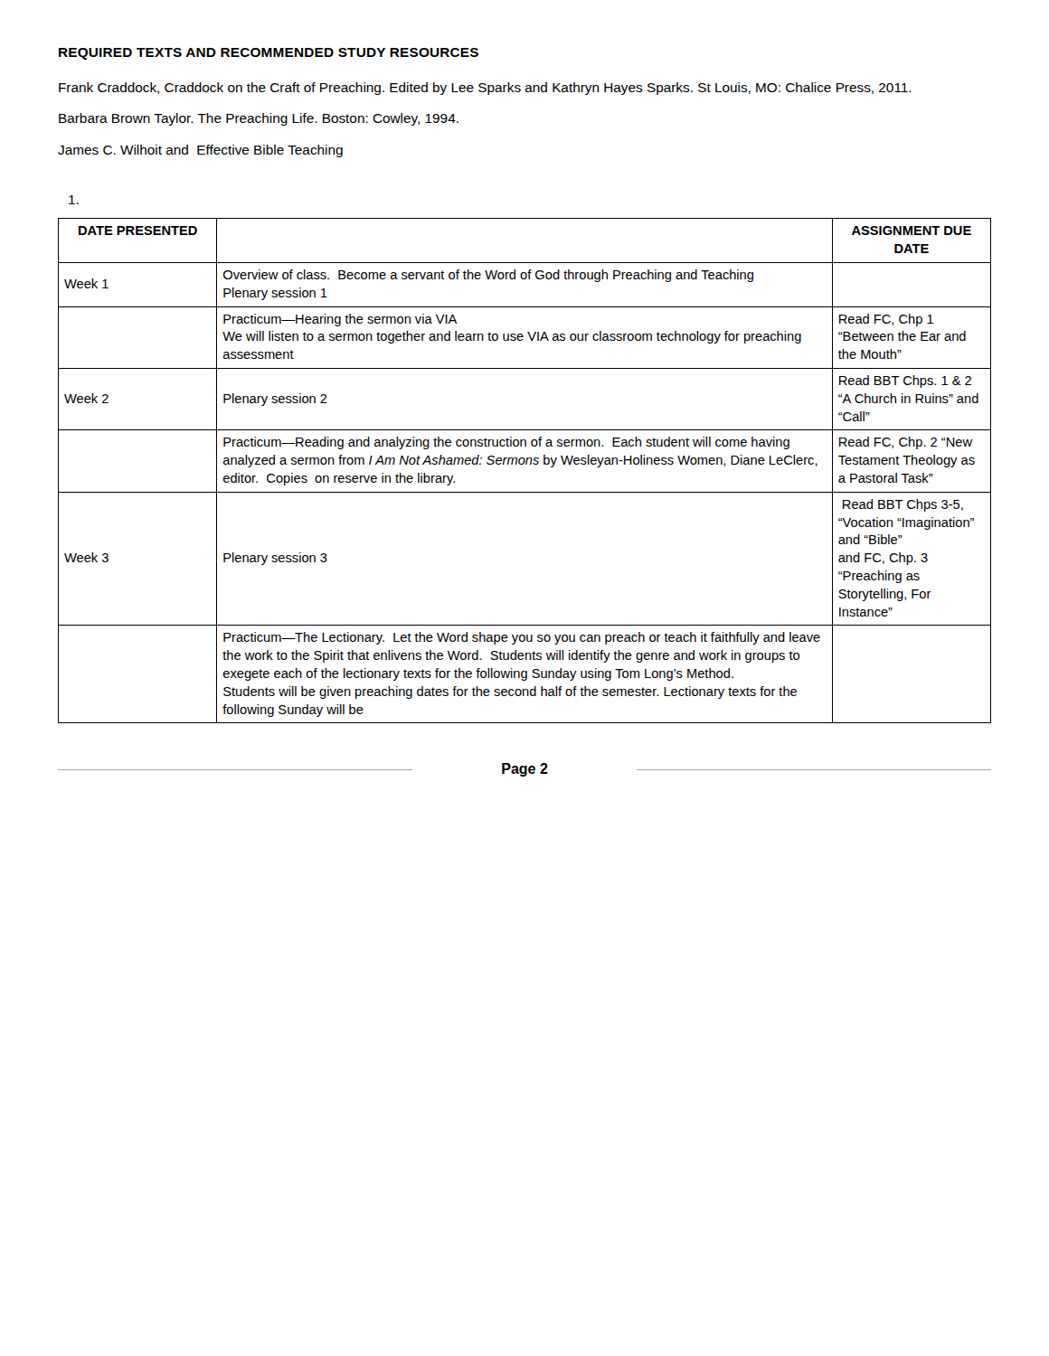REQUIRED TEXTS AND RECOMMENDED STUDY RESOURCES
Frank Craddock, Craddock on the Craft of Preaching. Edited by Lee Sparks and Kathryn Hayes Sparks. St Louis, MO: Chalice Press, 2011.
Barbara Brown Taylor. The Preaching Life. Boston: Cowley, 1994.
James C. Wilhoit and Effective Bible Teaching
| DATE PRESENTED | | ASSIGNMENT DUE DATE |
| --- | --- | --- |
| Week 1 | Overview of class. Become a servant of the Word of God through Preaching and Teaching Plenary session 1 | |
| | Practicum—Hearing the sermon via VIA We will listen to a sermon together and learn to use VIA as our classroom technology for preaching assessment | Read FC, Chp 1 “Between the Ear and the Mouth” |
| Week 2 | Plenary session 2 | Read BBT Chps. 1 & 2 “A Church in Ruins” and “Call” |
| | Practicum—Reading and analyzing the construction of a sermon. Each student will come having analyzed a sermon from I Am Not Ashamed: Sermons by Wesleyan-Holiness Women, Diane LeClerc, editor. Copies on reserve in the library. | Read FC, Chp. 2 “New Testament Theology as a Pastoral Task” |
| Week 3 | Plenary session 3 | Read BBT Chps 3-5, “Vocation “Imagination” and “Bible” and FC, Chp. 3 “Preaching as Storytelling, For Instance” |
| | Practicum—The Lectionary. Let the Word shape you so you can preach or teach it faithfully and leave the work to the Spirit that enlivens the Word. Students will identify the genre and work in groups to exegete each of the lectionary texts for the following Sunday using Tom Long’s Method. Students will be given preaching dates for the second half of the semester. Lectionary texts for the following Sunday will be | |
Page 2